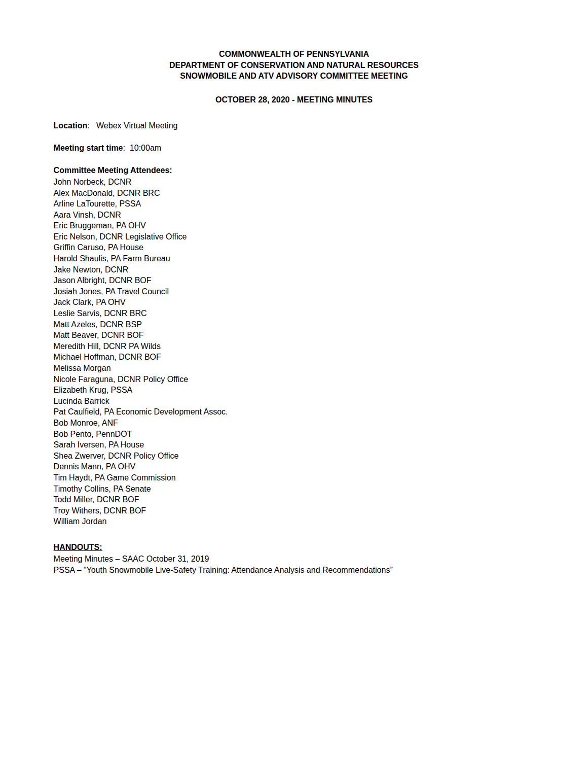COMMONWEALTH OF PENNSYLVANIA
DEPARTMENT OF CONSERVATION AND NATURAL RESOURCES
SNOWMOBILE AND ATV ADVISORY COMMITTEE MEETING
OCTOBER 28, 2020 - MEETING MINUTES
Location: Webex Virtual Meeting
Meeting start time: 10:00am
Committee Meeting Attendees:
John Norbeck, DCNR
Alex MacDonald, DCNR BRC
Arline LaTourette, PSSA
Aara Vinsh, DCNR
Eric Bruggeman, PA OHV
Eric Nelson, DCNR Legislative Office
Griffin Caruso, PA House
Harold Shaulis, PA Farm Bureau
Jake Newton, DCNR
Jason Albright, DCNR BOF
Josiah Jones, PA Travel Council
Jack Clark, PA OHV
Leslie Sarvis, DCNR BRC
Matt Azeles, DCNR BSP
Matt Beaver, DCNR BOF
Meredith Hill, DCNR PA Wilds
Michael Hoffman, DCNR BOF
Melissa Morgan
Nicole Faraguna, DCNR Policy Office
Elizabeth Krug, PSSA
Lucinda Barrick
Pat Caulfield, PA Economic Development Assoc.
Bob Monroe, ANF
Bob Pento, PennDOT
Sarah Iversen, PA House
Shea Zwerver, DCNR Policy Office
Dennis Mann, PA OHV
Tim Haydt, PA Game Commission
Timothy Collins, PA Senate
Todd Miller, DCNR BOF
Troy Withers, DCNR BOF
William Jordan
HANDOUTS:
Meeting Minutes – SAAC October 31, 2019
PSSA – “Youth Snowmobile Live-Safety Training: Attendance Analysis and Recommendations”